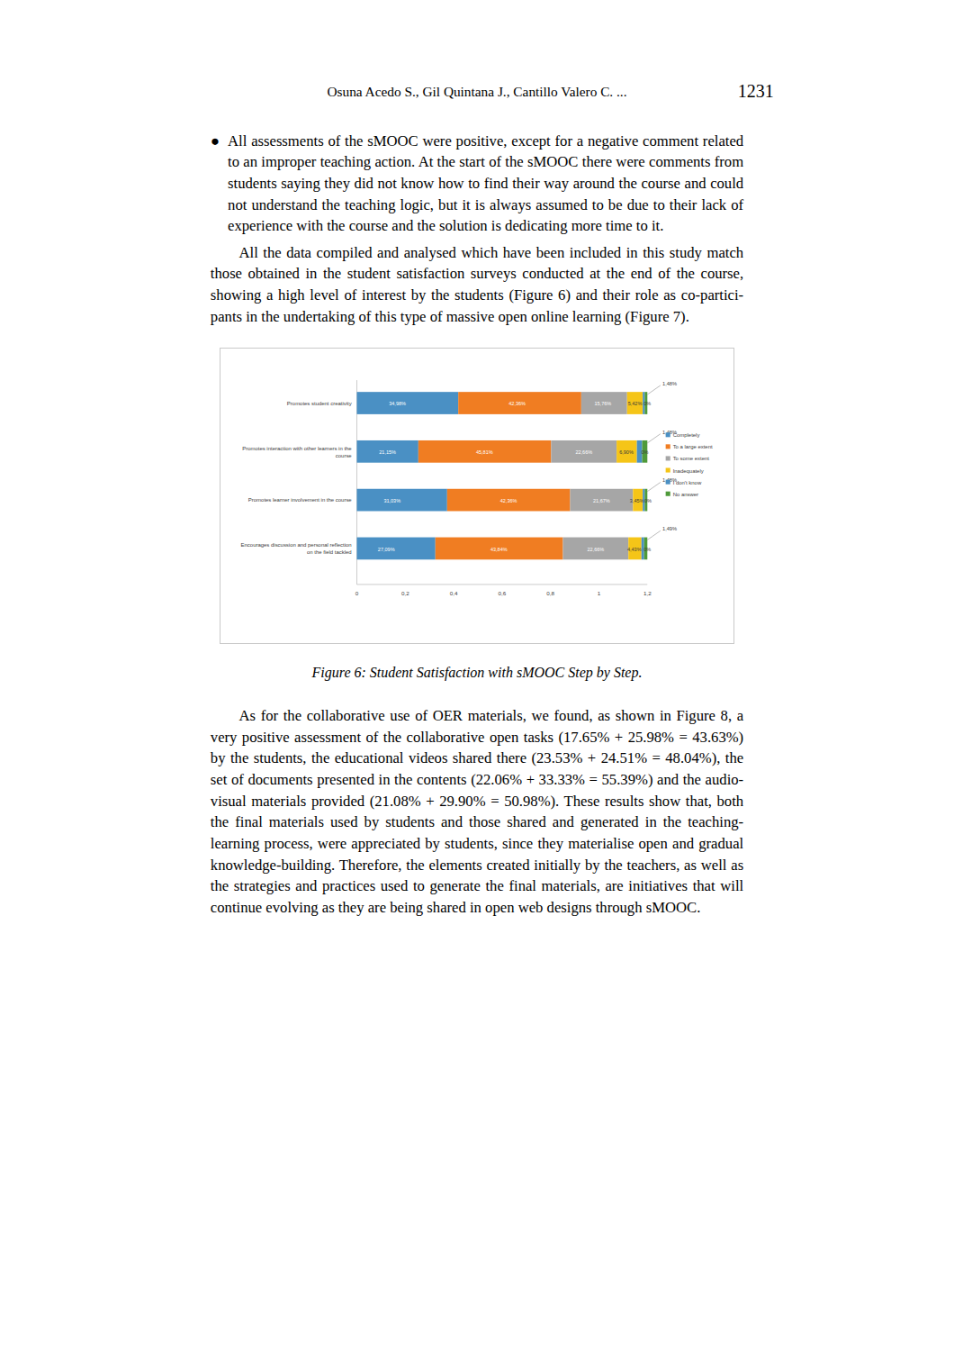Osuna Acedo S., Gil Quintana J., Cantillo Valero C. ... 1231
● All assessments of the sMOOC were positive, except for a negative comment related to an improper teaching action. At the start of the sMOOC there were comments from students saying they did not know how to find their way around the course and could not understand the teaching logic, but it is always assumed to be due to their lack of experience with the course and the solution is dedicating more time to it.
All the data compiled and analysed which have been included in this study match those obtained in the student satisfaction surveys conducted at the end of the course, showing a high level of interest by the students (Figure 6) and their role as co-participants in the undertaking of this type of massive open online learning (Figure 7).
Bar 1: Promotes student creativity y=60 34,98% 42,36% 15,76% 5,42% 0% Promotes student creativity 1,48% 21,15% 45,81% 22,66% 6,90% 0% Promotes interaction with other learners in the course 1,48% 31,03% 42,36% 21,67% 3,45% 0% Promotes learner involvement in the course 1,48% 27,09% 43,84% 22,66% 4,43% 0% Encourages discussion and personal reflection on the field tackled 1,49% 0 0,2 0,4 0,6 0,8 1 1,2 Completely To a large extent To some extent Inadequately I don't know No answer
Figure 6: Student Satisfaction with sMOOC Step by Step.
As for the collaborative use of OER materials, we found, as shown in Figure 8, a very positive assessment of the collaborative open tasks (17.65% + 25.98% = 43.63%) by the students, the educational videos shared there (23.53% + 24.51% = 48.04%), the set of documents presented in the contents (22.06% + 33.33% = 55.39%) and the audiovisual materials provided (21.08% + 29.90% = 50.98%). These results show that, both the final materials used by students and those shared and generated in the teaching-learning process, were appreciated by students, since they materialise open and gradual knowledge-building. Therefore, the elements created initially by the teachers, as well as the strategies and practices used to generate the final materials, are initiatives that will continue evolving as they are being shared in open web designs through sMOOC.